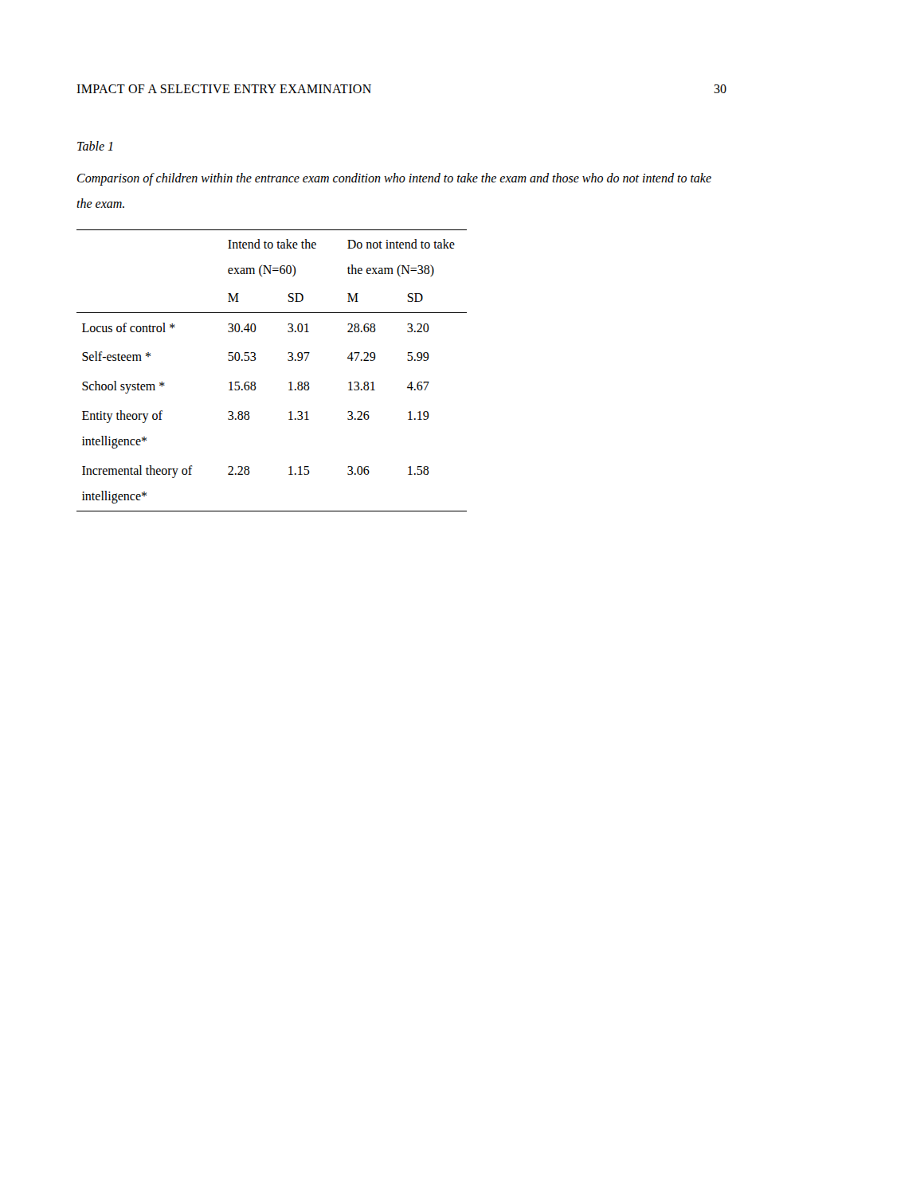Impact of a Selective Entry Examination 30
Table 1
Comparison of children within the entrance exam condition who intend to take the exam and those who do not intend to take the exam.
| | Intend to take the exam (N=60) | Do not intend to take the exam (N=38) |
| --- | --- | --- |
| | M | SD | M | SD |
| Locus of control * | 30.40 | 3.01 | 28.68 | 3.20 |
| Self-esteem * | 50.53 | 3.97 | 47.29 | 5.99 |
| School system * | 15.68 | 1.88 | 13.81 | 4.67 |
| Entity theory of intelligence* | 3.88 | 1.31 | 3.26 | 1.19 |
| Incremental theory of intelligence* | 2.28 | 1.15 | 3.06 | 1.58 |